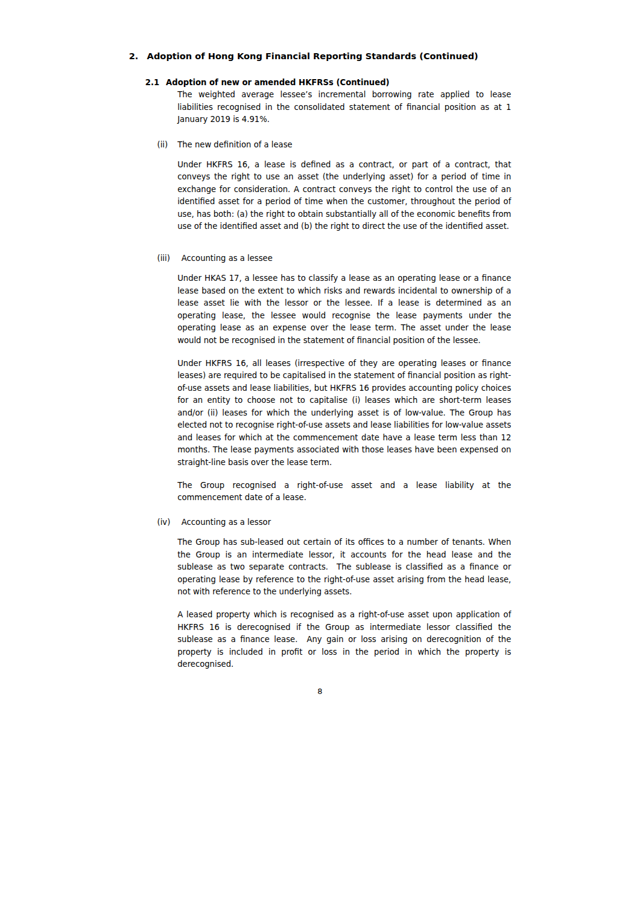2. Adoption of Hong Kong Financial Reporting Standards (Continued)
2.1 Adoption of new or amended HKFRSs (Continued)
The weighted average lessee’s incremental borrowing rate applied to lease liabilities recognised in the consolidated statement of financial position as at 1 January 2019 is 4.91%.
(ii) The new definition of a lease
Under HKFRS 16, a lease is defined as a contract, or part of a contract, that conveys the right to use an asset (the underlying asset) for a period of time in exchange for consideration. A contract conveys the right to control the use of an identified asset for a period of time when the customer, throughout the period of use, has both: (a) the right to obtain substantially all of the economic benefits from use of the identified asset and (b) the right to direct the use of the identified asset.
(iii) Accounting as a lessee
Under HKAS 17, a lessee has to classify a lease as an operating lease or a finance lease based on the extent to which risks and rewards incidental to ownership of a lease asset lie with the lessor or the lessee. If a lease is determined as an operating lease, the lessee would recognise the lease payments under the operating lease as an expense over the lease term. The asset under the lease would not be recognised in the statement of financial position of the lessee.
Under HKFRS 16, all leases (irrespective of they are operating leases or finance leases) are required to be capitalised in the statement of financial position as right-of-use assets and lease liabilities, but HKFRS 16 provides accounting policy choices for an entity to choose not to capitalise (i) leases which are short-term leases and/or (ii) leases for which the underlying asset is of low-value. The Group has elected not to recognise right-of-use assets and lease liabilities for low-value assets and leases for which at the commencement date have a lease term less than 12 months. The lease payments associated with those leases have been expensed on straight-line basis over the lease term.
The Group recognised a right-of-use asset and a lease liability at the commencement date of a lease.
(iv) Accounting as a lessor
The Group has sub-leased out certain of its offices to a number of tenants. When the Group is an intermediate lessor, it accounts for the head lease and the sublease as two separate contracts. The sublease is classified as a finance or operating lease by reference to the right-of-use asset arising from the head lease, not with reference to the underlying assets.
A leased property which is recognised as a right-of-use asset upon application of HKFRS 16 is derecognised if the Group as intermediate lessor classified the sublease as a finance lease. Any gain or loss arising on derecognition of the property is included in profit or loss in the period in which the property is derecognised.
8